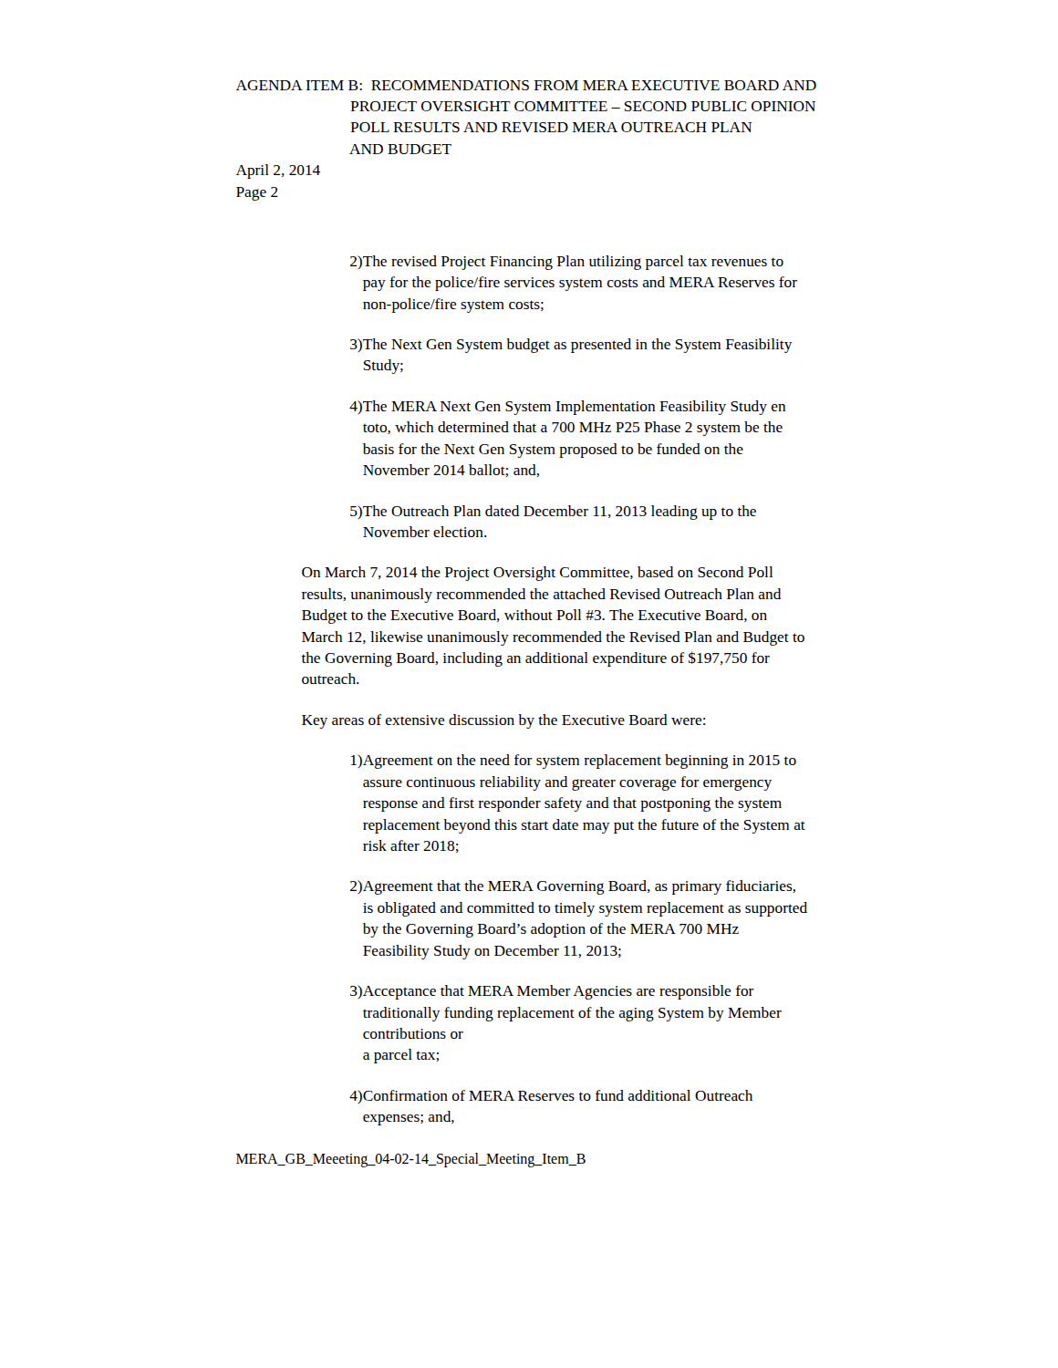AGENDA ITEM B: RECOMMENDATIONS FROM MERA EXECUTIVE BOARD AND
PROJECT OVERSIGHT COMMITTEE – SECOND PUBLIC OPINION
POLL RESULTS AND REVISED MERA OUTREACH PLAN
AND BUDGET
April 2, 2014
Page 2
2) The revised Project Financing Plan utilizing parcel tax revenues to pay for the police/fire services system costs and MERA Reserves for non-police/fire system costs;
3) The Next Gen System budget as presented in the System Feasibility Study;
4) The MERA Next Gen System Implementation Feasibility Study en toto, which determined that a 700 MHz P25 Phase 2 system be the basis for the Next Gen System proposed to be funded on the November 2014 ballot; and,
5) The Outreach Plan dated December 11, 2013 leading up to the November election.
On March 7, 2014 the Project Oversight Committee, based on Second Poll results, unanimously recommended the attached Revised Outreach Plan and Budget to the Executive Board, without Poll #3. The Executive Board, on March 12, likewise unanimously recommended the Revised Plan and Budget to the Governing Board, including an additional expenditure of $197,750 for outreach.
Key areas of extensive discussion by the Executive Board were:
1) Agreement on the need for system replacement beginning in 2015 to assure continuous reliability and greater coverage for emergency response and first responder safety and that postponing the system replacement beyond this start date may put the future of the System at risk after 2018;
2) Agreement that the MERA Governing Board, as primary fiduciaries, is obligated and committed to timely system replacement as supported by the Governing Board’s adoption of the MERA 700 MHz Feasibility Study on December 11, 2013;
3) Acceptance that MERA Member Agencies are responsible for traditionally funding replacement of the aging System by Member contributions or
a parcel tax;
4) Confirmation of MERA Reserves to fund additional Outreach expenses; and,
MERA_GB_Meeeting_04-02-14_Special_Meeting_Item_B